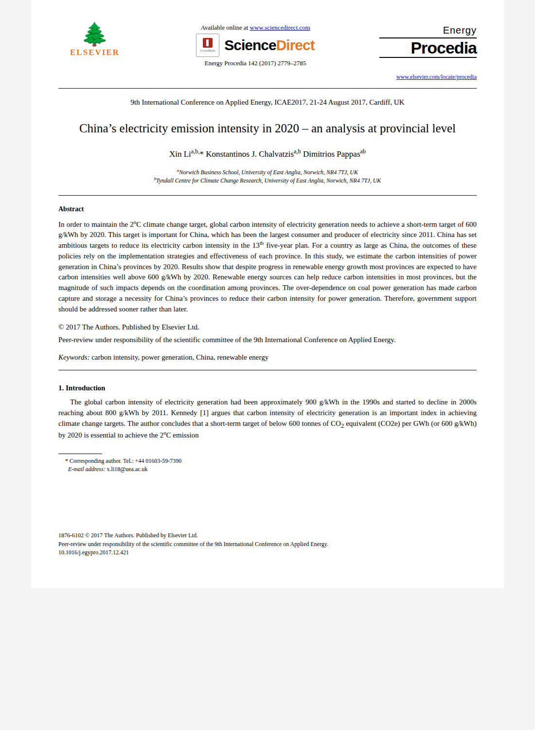🌲
ELSEVIER
Available online at www.sciencedirect.com
CrossMark
ScienceDirect
Energy Procedia 142 (2017) 2779–2785
Energy
Procedia
www.elsevier.com/locate/procedia
9th International Conference on Applied Energy, ICAE2017, 21-24 August 2017, Cardiff, UK
China’s electricity emission intensity in 2020 – an analysis at provincial level
Xin Lia,b,* Konstantinos J. Chalvatzisa,b Dimitrios Pappasab
aNorwich Business School, University of East Anglia, Norwich, NR4 7TJ, UK
bTyndall Centre for Climate Change Research, University of East Anglia, Norwich, NR4 7TJ, UK
Abstract
In order to maintain the 2oC climate change target, global carbon intensity of electricity generation needs to achieve a short-term target of 600 g/kWh by 2020. This target is important for China, which has been the largest consumer and producer of electricity since 2011. China has set ambitious targets to reduce its electricity carbon intensity in the 13th five-year plan. For a country as large as China, the outcomes of these policies rely on the implementation strategies and effectiveness of each province. In this study, we estimate the carbon intensities of power generation in China’s provinces by 2020. Results show that despite progress in renewable energy growth most provinces are expected to have carbon intensities well above 600 g/kWh by 2020. Renewable energy sources can help reduce carbon intensities in most provinces, but the magnitude of such impacts depends on the coordination among provinces. The over-dependence on coal power generation has made carbon capture and storage a necessity for China’s provinces to reduce their carbon intensity for power generation. Therefore, government support should be addressed sooner rather than later.
© 2017 The Authors. Published by Elsevier Ltd.
Peer-review under responsibility of the scientific committee of the 9th International Conference on Applied Energy.
Keywords: carbon intensity, power generation, China, renewable energy
1. Introduction
The global carbon intensity of electricity generation had been approximately 900 g/kWh in the 1990s and started to decline in 2000s reaching about 800 g/kWh by 2011. Kennedy [1] argues that carbon intensity of electricity generation is an important index in achieving climate change targets. The author concludes that a short-term target of below 600 tonnes of CO2 equivalent (CO2e) per GWh (or 600 g/kWh) by 2020 is essential to achieve the 2oC emission
* Corresponding author. Tel.: +44 01603-59-7390
E-mail address: x.li18@uea.ac.uk
1876-6102 © 2017 The Authors. Published by Elsevier Ltd.
Peer-review under responsibility of the scientific committee of the 9th International Conference on Applied Energy.
10.1016/j.egypro.2017.12.421